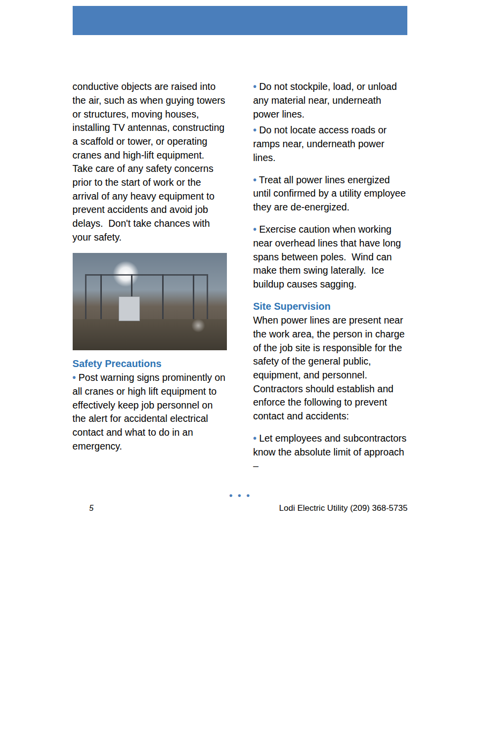conductive objects are raised into the air, such as when guying towers or structures, moving houses, installing TV antennas, constructing a scaffold or tower, or operating cranes and high-lift equipment. Take care of any safety concerns prior to the start of work or the arrival of any heavy equipment to prevent accidents and avoid job delays. Don't take chances with your safety.
Safety Precautions
• Post warning signs prominently on all cranes or high lift equipment to effectively keep job personnel on the alert for accidental electrical contact and what to do in an emergency.
• Do not stockpile, load, or unload any material near, underneath power lines.
• Do not locate access roads or ramps near, underneath power lines.
• Treat all power lines energized until confirmed by a utility employee they are de-energized.
• Exercise caution when working near overhead lines that have long spans between poles. Wind can make them swing laterally. Ice buildup causes sagging.
Site Supervision
When power lines are present near the work area, the person in charge of the job site is responsible for the safety of the general public, equipment, and personnel. Contractors should establish and enforce the following to prevent contact and accidents:
• Let employees and subcontractors know the absolute limit of approach –
• • •
5
Lodi Electric Utility (209) 368-5735